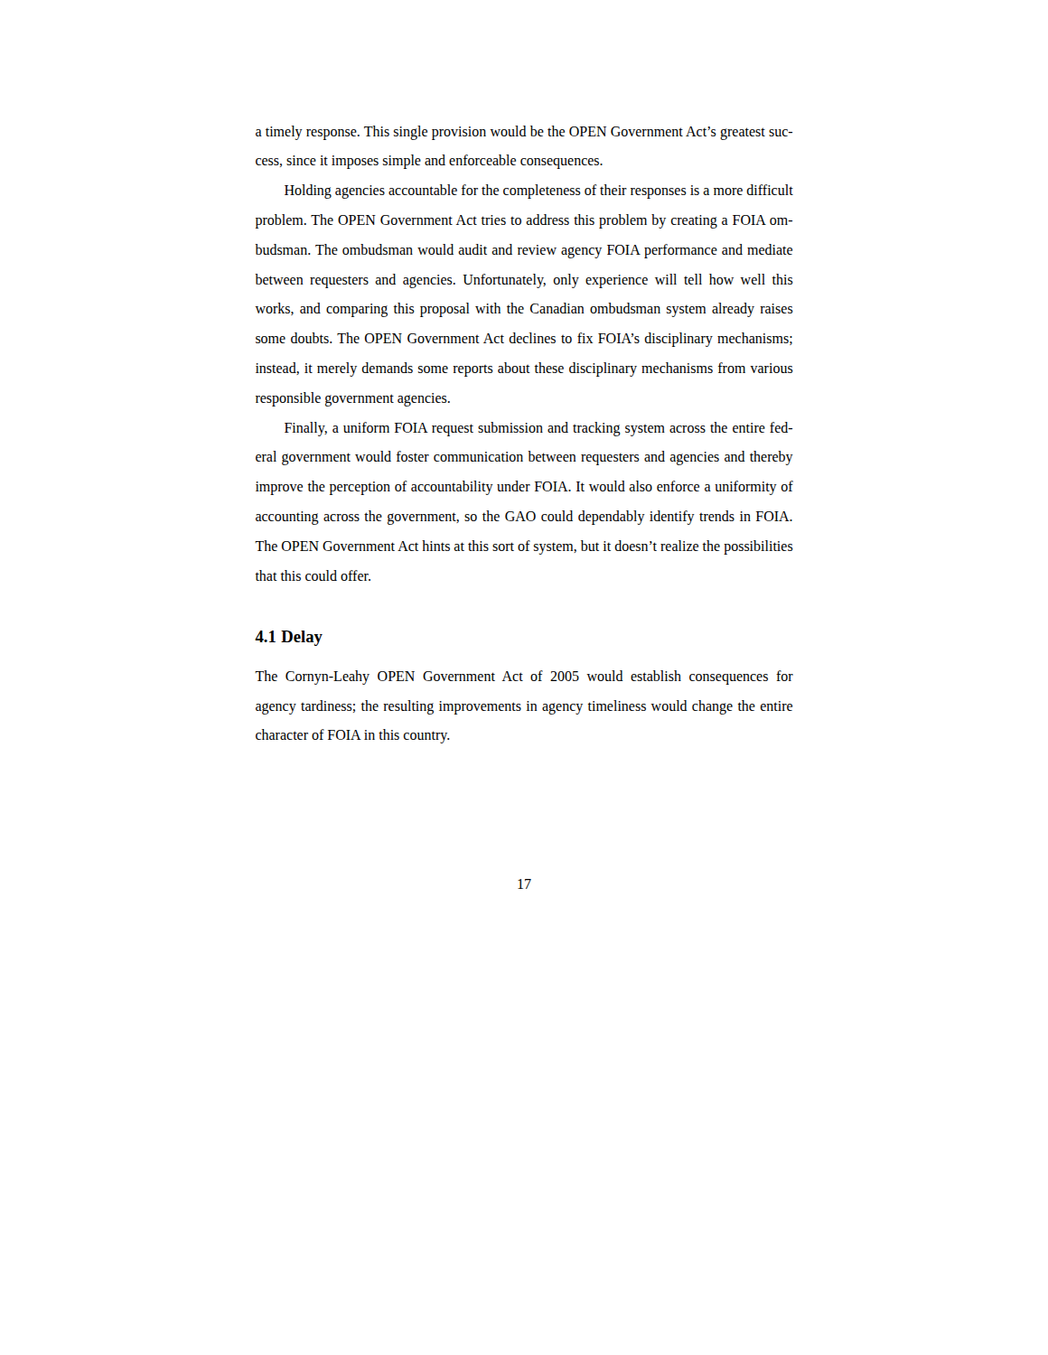a timely response. This single provision would be the OPEN Government Act’s greatest success, since it imposes simple and enforceable consequences.
Holding agencies accountable for the completeness of their responses is a more difficult problem. The OPEN Government Act tries to address this problem by creating a FOIA ombudsman. The ombudsman would audit and review agency FOIA performance and mediate between requesters and agencies. Unfortunately, only experience will tell how well this works, and comparing this proposal with the Canadian ombudsman system already raises some doubts. The OPEN Government Act declines to fix FOIA’s disciplinary mechanisms; instead, it merely demands some reports about these disciplinary mechanisms from various responsible government agencies.
Finally, a uniform FOIA request submission and tracking system across the entire federal government would foster communication between requesters and agencies and thereby improve the perception of accountability under FOIA. It would also enforce a uniformity of accounting across the government, so the GAO could dependably identify trends in FOIA. The OPEN Government Act hints at this sort of system, but it doesn’t realize the possibilities that this could offer.
4.1 Delay
The Cornyn-Leahy OPEN Government Act of 2005 would establish consequences for agency tardiness; the resulting improvements in agency timeliness would change the entire character of FOIA in this country.
17